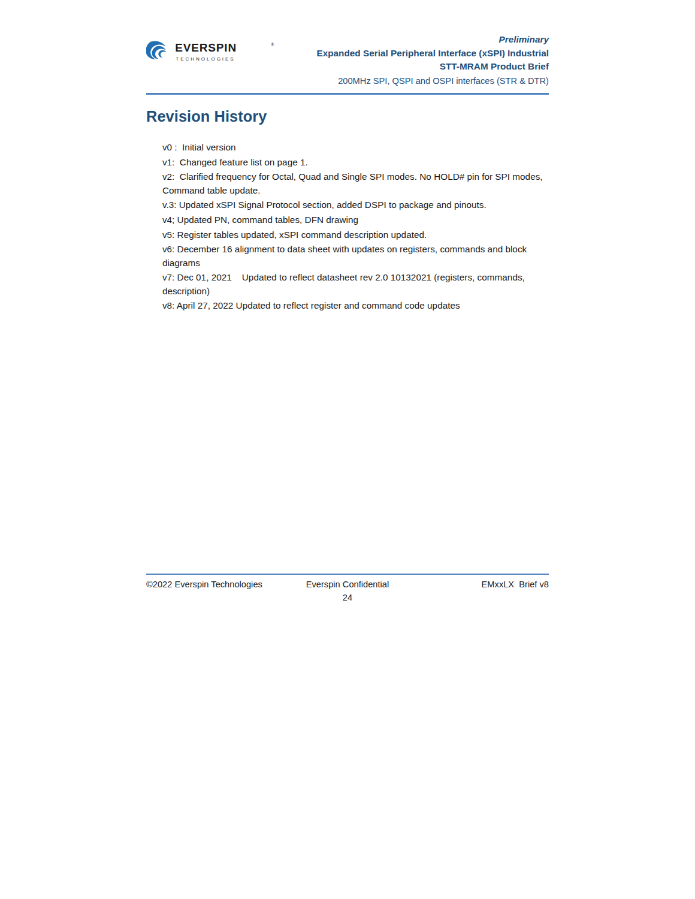EVERSPIN ® TECHNOLOGIES
Preliminary
Expanded Serial Peripheral Interface (xSPI) Industrial STT-MRAM Product Brief
200MHz SPI, QSPI and OSPI interfaces (STR & DTR)
Revision History
v0 : Initial version
v1: Changed feature list on page 1.
v2: Clarified frequency for Octal, Quad and Single SPI modes. No HOLD# pin for SPI modes, Command table update.
v.3: Updated xSPI Signal Protocol section, added DSPI to package and pinouts.
v4; Updated PN, command tables, DFN drawing
v5: Register tables updated, xSPI command description updated.
v6: December 16 alignment to data sheet with updates on registers, commands and block diagrams
v7: Dec 01, 2021 Updated to reflect datasheet rev 2.0 10132021 (registers, commands, description)
v8: April 27, 2022 Updated to reflect register and command code updates
©2022 Everspin Technologies
Everspin Confidential
EMxxLX Brief v8
24